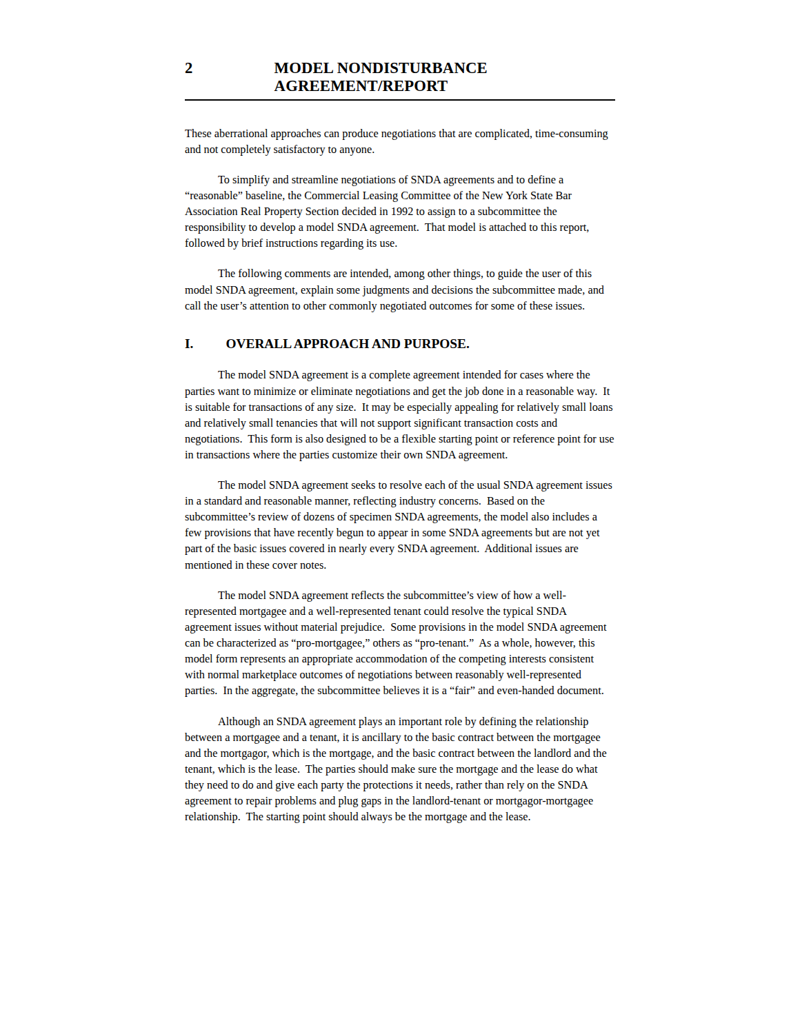2
MODEL NONDISTURBANCE AGREEMENT/REPORT
These aberrational approaches can produce negotiations that are complicated, time-consuming and not completely satisfactory to anyone.
To simplify and streamline negotiations of SNDA agreements and to define a “reasonable” baseline, the Commercial Leasing Committee of the New York State Bar Association Real Property Section decided in 1992 to assign to a subcommittee the responsibility to develop a model SNDA agreement. That model is attached to this report, followed by brief instructions regarding its use.
The following comments are intended, among other things, to guide the user of this model SNDA agreement, explain some judgments and decisions the subcommittee made, and call the user’s attention to other commonly negotiated outcomes for some of these issues.
I. OVERALL APPROACH AND PURPOSE.
The model SNDA agreement is a complete agreement intended for cases where the parties want to minimize or eliminate negotiations and get the job done in a reasonable way. It is suitable for transactions of any size. It may be especially appealing for relatively small loans and relatively small tenancies that will not support significant transaction costs and negotiations. This form is also designed to be a flexible starting point or reference point for use in transactions where the parties customize their own SNDA agreement.
The model SNDA agreement seeks to resolve each of the usual SNDA agreement issues in a standard and reasonable manner, reflecting industry concerns. Based on the subcommittee’s review of dozens of specimen SNDA agreements, the model also includes a few provisions that have recently begun to appear in some SNDA agreements but are not yet part of the basic issues covered in nearly every SNDA agreement. Additional issues are mentioned in these cover notes.
The model SNDA agreement reflects the subcommittee’s view of how a well-represented mortgagee and a well-represented tenant could resolve the typical SNDA agreement issues without material prejudice. Some provisions in the model SNDA agreement can be characterized as “pro-mortgagee,” others as “pro-tenant.” As a whole, however, this model form represents an appropriate accommodation of the competing interests consistent with normal marketplace outcomes of negotiations between reasonably well-represented parties. In the aggregate, the subcommittee believes it is a “fair” and even-handed document.
Although an SNDA agreement plays an important role by defining the relationship between a mortgagee and a tenant, it is ancillary to the basic contract between the mortgagee and the mortgagor, which is the mortgage, and the basic contract between the landlord and the tenant, which is the lease. The parties should make sure the mortgage and the lease do what they need to do and give each party the protections it needs, rather than rely on the SNDA agreement to repair problems and plug gaps in the landlord-tenant or mortgagor-mortgagee relationship. The starting point should always be the mortgage and the lease.